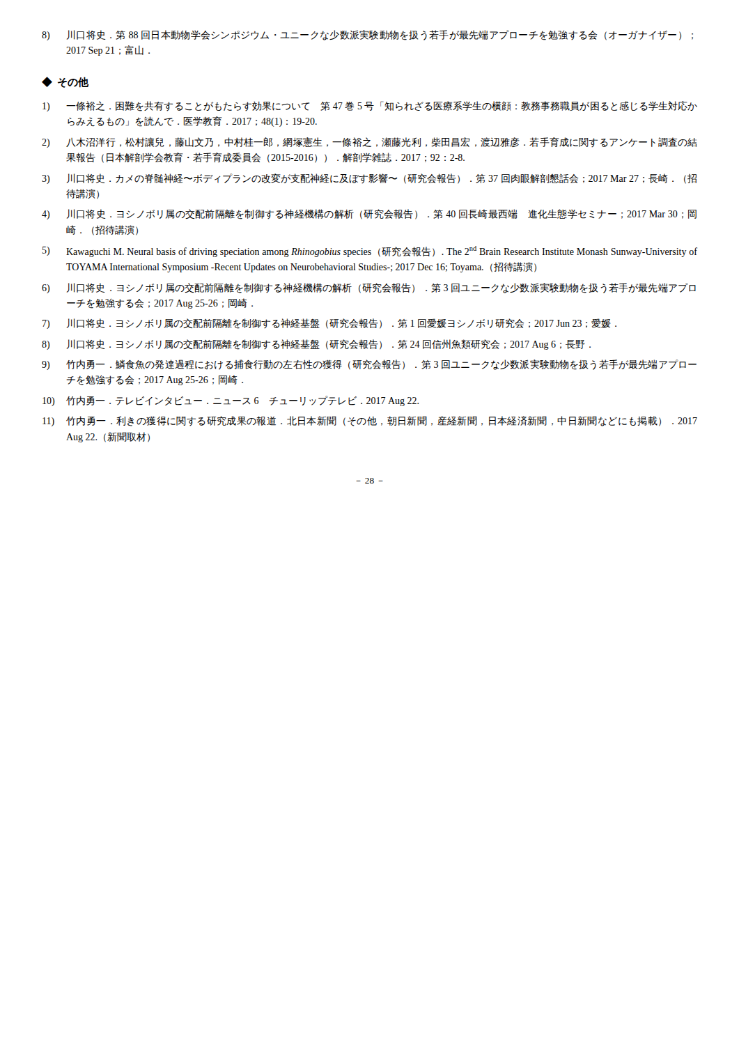8)
川口将史．第 88 回日本動物学会シンポジウム・ユニークな少数派実験動物を扱う若手が最先端アプローチを勉強する会（オーガナイザー）；2017 Sep 21；富山．
その他
1)
一條裕之．困難を共有することがもたらす効果について　第 47 巻 5 号「知られざる医療系学生の横顔：教務事務職員が困ると感じる学生対応からみえるもの」を読んで．医学教育．2017；48(1)：19-20.
2)
八木沼洋行，松村讓兒，藤山文乃，中村桂一郎，網塚憲生，一條裕之，瀬藤光利，柴田昌宏，渡辺雅彦．若手育成に関するアンケート調査の結果報告（日本解剖学会教育・若手育成委員会（2015-2016））．解剖学雑誌．2017；92：2-8.
3)
川口将史．カメの脊髄神経〜ボディプランの改変が支配神経に及ぼす影響〜（研究会報告）．第 37 回肉眼解剖懇話会；2017 Mar 27；長崎．（招待講演）
4)
川口将史．ヨシノボリ属の交配前隔離を制御する神経機構の解析（研究会報告）．第 40 回長崎最西端　進化生態学セミナー；2017 Mar 30；岡崎．（招待講演）
5)
Kawaguchi M. Neural basis of driving speciation among Rhinogobius species（研究会報告）. The 2nd Brain Research Institute Monash Sunway-University of TOYAMA International Symposium -Recent Updates on Neurobehavioral Studies-; 2017 Dec 16; Toyama.（招待講演）
6)
川口将史．ヨシノボリ属の交配前隔離を制御する神経機構の解析（研究会報告）．第 3 回ユニークな少数派実験動物を扱う若手が最先端アプローチを勉強する会；2017 Aug 25-26；岡崎．
7)
川口将史．ヨシノボリ属の交配前隔離を制御する神経基盤（研究会報告）．第 1 回愛媛ヨシノボリ研究会；2017 Jun 23；愛媛．
8)
川口将史．ヨシノボリ属の交配前隔離を制御する神経基盤（研究会報告）．第 24 回信州魚類研究会；2017 Aug 6；長野．
9)
竹内勇一．鱗食魚の発達過程における捕食行動の左右性の獲得（研究会報告）．第 3 回ユニークな少数派実験動物を扱う若手が最先端アプローチを勉強する会；2017 Aug 25-26；岡崎．
10)
竹内勇一．テレビインタビュー．ニュース 6　チューリップテレビ．2017 Aug 22.
11)
竹内勇一．利きの獲得に関する研究成果の報道．北日本新聞（その他，朝日新聞，産経新聞，日本経済新聞，中日新聞などにも掲載）．2017 Aug 22.（新聞取材）
－ 28 －